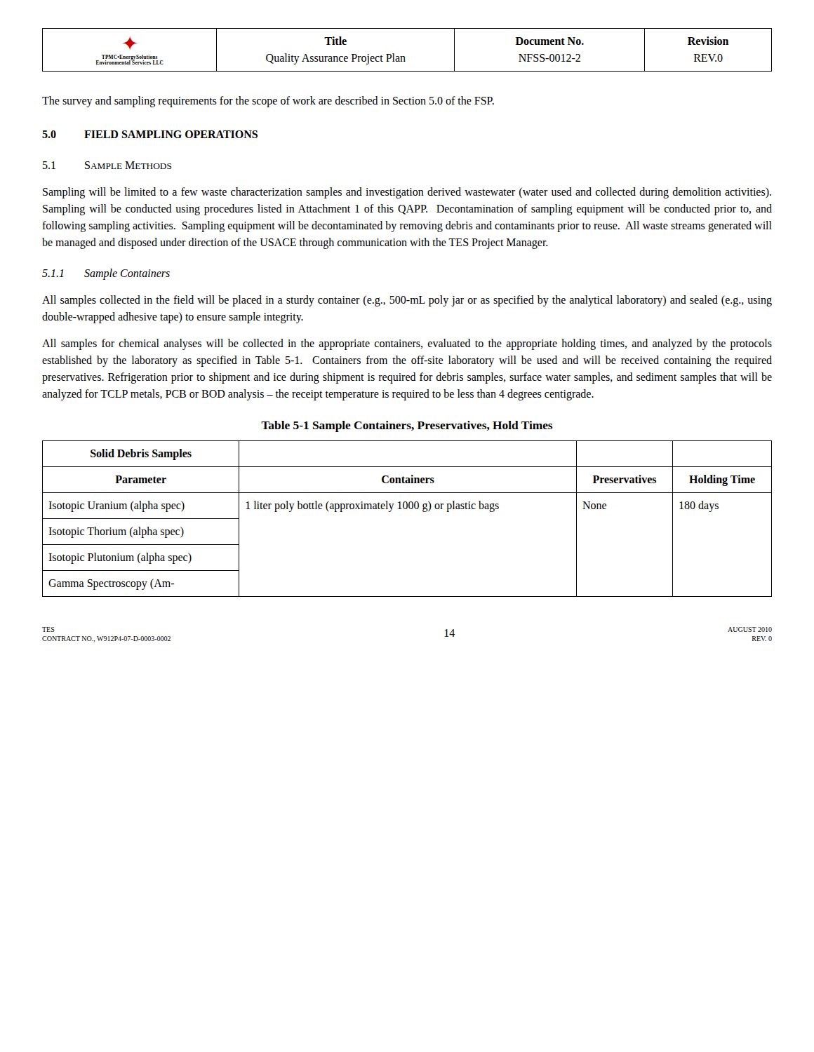| ✦ TPMC•EnergySolutions Environmental Services LLC | Title Quality Assurance Project Plan | Document No. NFSS-0012-2 | Revision REV.0 |
The survey and sampling requirements for the scope of work are described in Section 5.0 of the FSP.
5.0 FIELD SAMPLING OPERATIONS
5.1 SAMPLE METHODS
Sampling will be limited to a few waste characterization samples and investigation derived wastewater (water used and collected during demolition activities). Sampling will be conducted using procedures listed in Attachment 1 of this QAPP. Decontamination of sampling equipment will be conducted prior to, and following sampling activities. Sampling equipment will be decontaminated by removing debris and contaminants prior to reuse. All waste streams generated will be managed and disposed under direction of the USACE through communication with the TES Project Manager.
5.1.1 Sample Containers
All samples collected in the field will be placed in a sturdy container (e.g., 500-mL poly jar or as specified by the analytical laboratory) and sealed (e.g., using double-wrapped adhesive tape) to ensure sample integrity.
All samples for chemical analyses will be collected in the appropriate containers, evaluated to the appropriate holding times, and analyzed by the protocols established by the laboratory as specified in Table 5-1. Containers from the off-site laboratory will be used and will be received containing the required preservatives. Refrigeration prior to shipment and ice during shipment is required for debris samples, surface water samples, and sediment samples that will be analyzed for TCLP metals, PCB or BOD analysis – the receipt temperature is required to be less than 4 degrees centigrade.
Table 5-1 Sample Containers, Preservatives, Hold Times
| Solid Debris Samples | | | |
| Parameter | Containers | Preservatives | Holding Time |
| Isotopic Uranium (alpha spec) | 1 liter poly bottle (approximately 1000 g) or plastic bags | None | 180 days |
| Isotopic Thorium (alpha spec) |
| Isotopic Plutonium (alpha spec) |
| Gamma Spectroscopy (Am- |
TES
CONTRACT NO., W912P4-07-D-0003-0002
AUGUST 2010
REV. 0
14